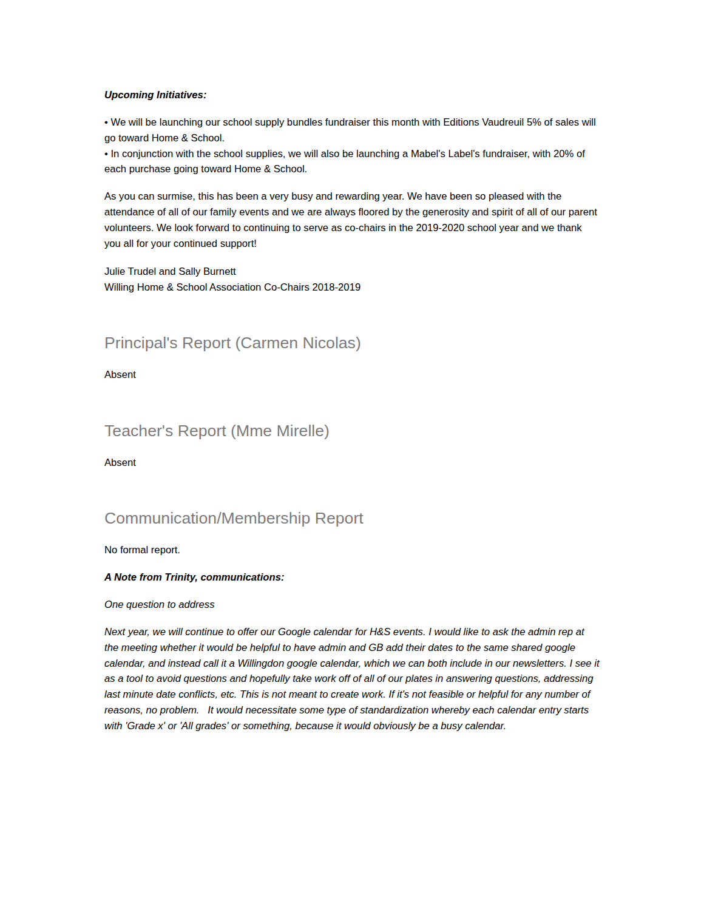Upcoming Initiatives:
• We will be launching our school supply bundles fundraiser this month with Editions Vaudreuil 5% of sales will go toward Home & School.
• In conjunction with the school supplies, we will also be launching a Mabel's Label's fundraiser, with 20% of each purchase going toward Home & School.
As you can surmise, this has been a very busy and rewarding year. We have been so pleased with the attendance of all of our family events and we are always floored by the generosity and spirit of all of our parent volunteers. We look forward to continuing to serve as co-chairs in the 2019-2020 school year and we thank you all for your continued support!
Julie Trudel and Sally Burnett
Willing Home & School Association Co-Chairs 2018-2019
Principal's Report (Carmen Nicolas)
Absent
Teacher's Report (Mme Mirelle)
Absent
Communication/Membership Report
No formal report.
A Note from Trinity, communications:
One question to address
Next year, we will continue to offer our Google calendar for H&S events. I would like to ask the admin rep at the meeting whether it would be helpful to have admin and GB add their dates to the same shared google calendar, and instead call it a Willingdon google calendar, which we can both include in our newsletters. I see it as a tool to avoid questions and hopefully take work off of all of our plates in answering questions, addressing last minute date conflicts, etc. This is not meant to create work. If it's not feasible or helpful for any number of reasons, no problem. It would necessitate some type of standardization whereby each calendar entry starts with 'Grade x' or 'All grades' or something, because it would obviously be a busy calendar.